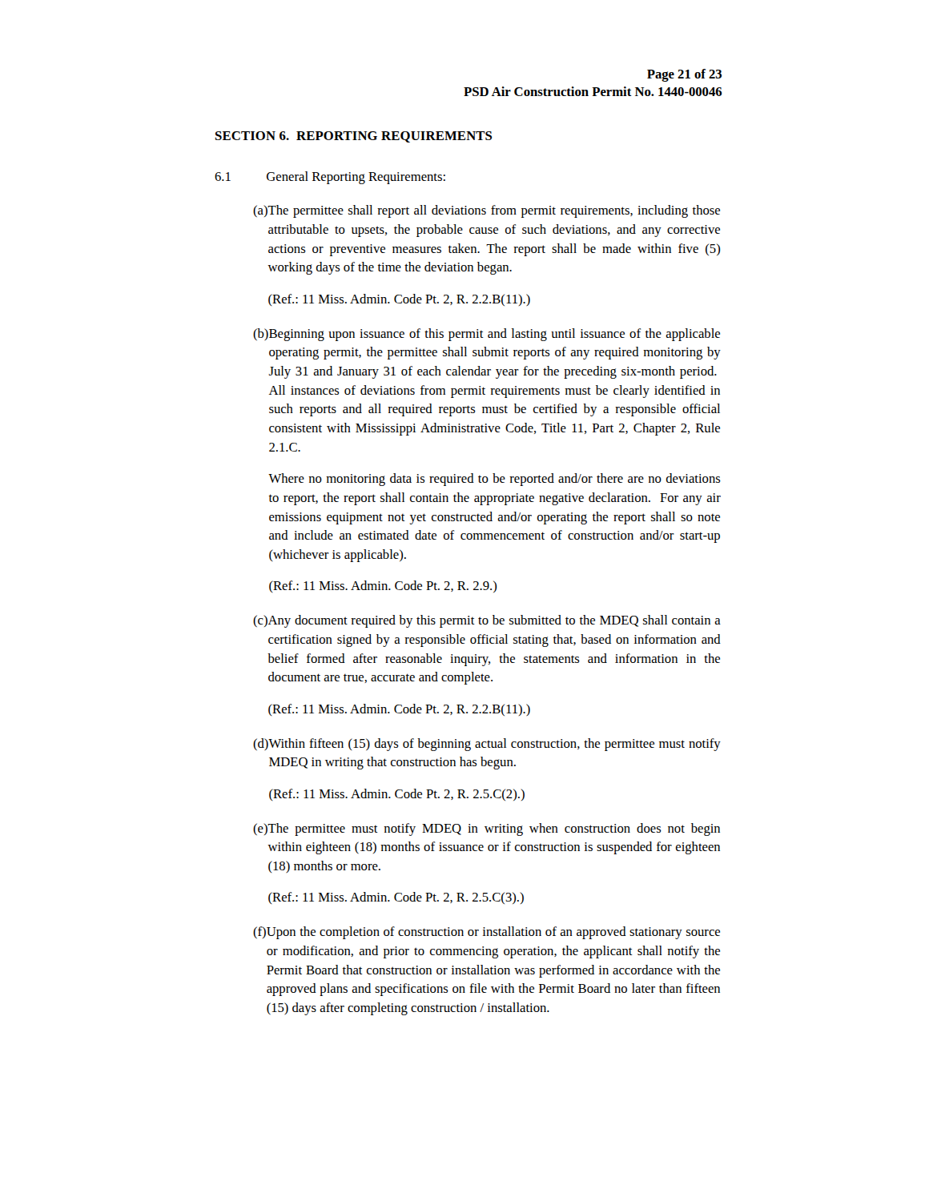Page 21 of 23 PSD Air Construction Permit No. 1440-00046
SECTION 6. REPORTING REQUIREMENTS
6.1
General Reporting Requirements:
(a)
The permittee shall report all deviations from permit requirements, including those attributable to upsets, the probable cause of such deviations, and any corrective actions or preventive measures taken. The report shall be made within five (5) working days of the time the deviation began.
(Ref.: 11 Miss. Admin. Code Pt. 2, R. 2.2.B(11).)
(b)
Beginning upon issuance of this permit and lasting until issuance of the applicable operating permit, the permittee shall submit reports of any required monitoring by July 31 and January 31 of each calendar year for the preceding six-month period. All instances of deviations from permit requirements must be clearly identified in such reports and all required reports must be certified by a responsible official consistent with Mississippi Administrative Code, Title 11, Part 2, Chapter 2, Rule 2.1.C.
Where no monitoring data is required to be reported and/or there are no deviations to report, the report shall contain the appropriate negative declaration. For any air emissions equipment not yet constructed and/or operating the report shall so note and include an estimated date of commencement of construction and/or start-up (whichever is applicable).
(Ref.: 11 Miss. Admin. Code Pt. 2, R. 2.9.)
(c)
Any document required by this permit to be submitted to the MDEQ shall contain a certification signed by a responsible official stating that, based on information and belief formed after reasonable inquiry, the statements and information in the document are true, accurate and complete.
(Ref.: 11 Miss. Admin. Code Pt. 2, R. 2.2.B(11).)
(d)
Within fifteen (15) days of beginning actual construction, the permittee must notify MDEQ in writing that construction has begun.
(Ref.: 11 Miss. Admin. Code Pt. 2, R. 2.5.C(2).)
(e)
The permittee must notify MDEQ in writing when construction does not begin within eighteen (18) months of issuance or if construction is suspended for eighteen (18) months or more.
(Ref.: 11 Miss. Admin. Code Pt. 2, R. 2.5.C(3).)
(f)
Upon the completion of construction or installation of an approved stationary source or modification, and prior to commencing operation, the applicant shall notify the Permit Board that construction or installation was performed in accordance with the approved plans and specifications on file with the Permit Board no later than fifteen (15) days after completing construction / installation.